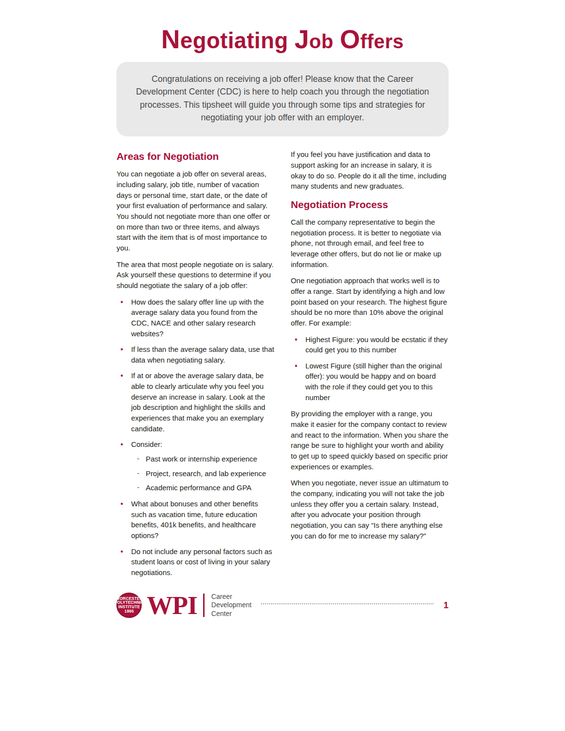Negotiating Job Offers
Congratulations on receiving a job offer! Please know that the Career Development Center (CDC) is here to help coach you through the negotiation processes. This tipsheet will guide you through some tips and strategies for negotiating your job offer with an employer.
Areas for Negotiation
You can negotiate a job offer on several areas, including salary, job title, number of vacation days or personal time, start date, or the date of your first evaluation of performance and salary. You should not negotiate more than one offer or on more than two or three items, and always start with the item that is of most importance to you.
The area that most people negotiate on is salary. Ask yourself these questions to determine if you should negotiate the salary of a job offer:
How does the salary offer line up with the average salary data you found from the CDC, NACE and other salary research websites?
If less than the average salary data, use that data when negotiating salary.
If at or above the average salary data, be able to clearly articulate why you feel you deserve an increase in salary. Look at the job description and highlight the skills and experiences that make you an exemplary candidate.
Consider:
Past work or internship experience
Project, research, and lab experience
Academic performance and GPA
What about bonuses and other benefits such as vacation time, future education benefits, 401k benefits, and healthcare options?
Do not include any personal factors such as student loans or cost of living in your salary negotiations.
If you feel you have justification and data to support asking for an increase in salary, it is okay to do so. People do it all the time, including many students and new graduates.
Negotiation Process
Call the company representative to begin the negotiation process. It is better to negotiate via phone, not through email, and feel free to leverage other offers, but do not lie or make up information.
One negotiation approach that works well is to offer a range. Start by identifying a high and low point based on your research. The highest figure should be no more than 10% above the original offer. For example:
Highest Figure: you would be ecstatic if they could get you to this number
Lowest Figure (still higher than the original offer): you would be happy and on board with the role if they could get you to this number
By providing the employer with a range, you make it easier for the company contact to review and react to the information. When you share the range be sure to highlight your worth and ability to get up to speed quickly based on specific prior experiences or examples.
When you negotiate, never issue an ultimatum to the company, indicating you will not take the job unless they offer you a certain salary. Instead, after you advocate your position through negotiation, you can say “Is there anything else you can do for me to increase my salary?”
WORCESTER
POLYTECHNIC
INSTITUTE
1865
WPI
Career
Development
Center
1